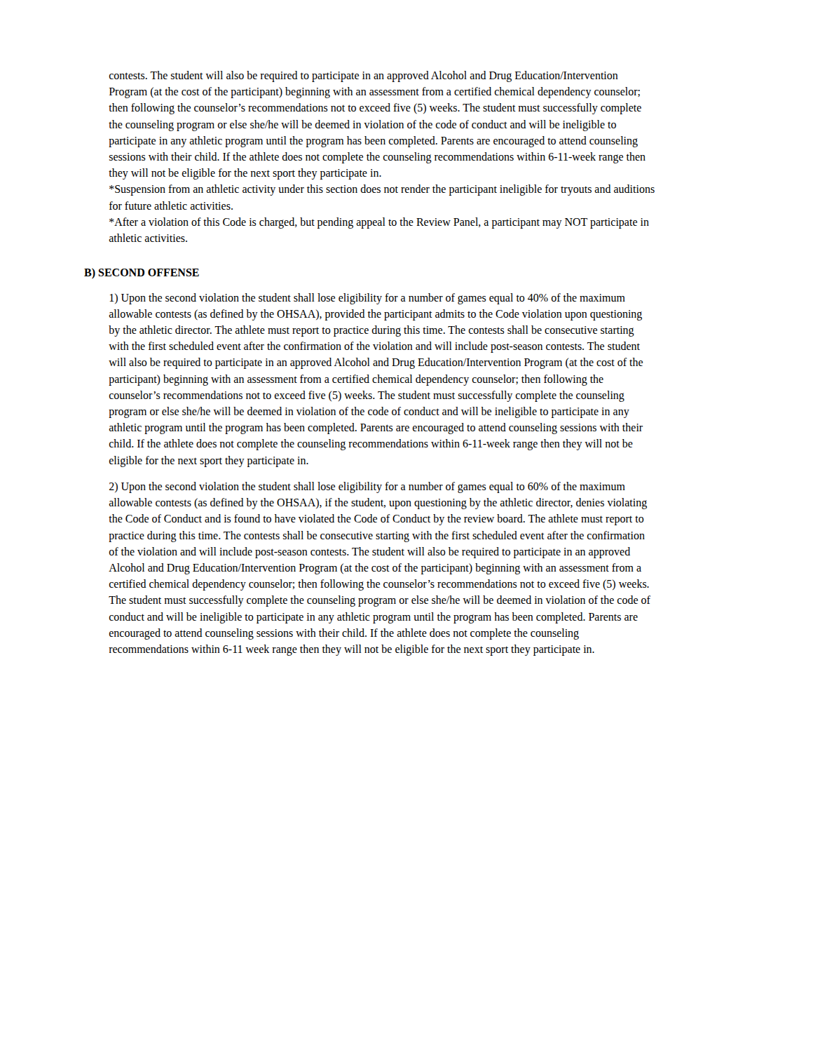contests. The student will also be required to participate in an approved Alcohol and Drug Education/Intervention Program (at the cost of the participant) beginning with an assessment from a certified chemical dependency counselor; then following the counselor’s recommendations not to exceed five (5) weeks. The student must successfully complete the counseling program or else she/he will be deemed in violation of the code of conduct and will be ineligible to participate in any athletic program until the program has been completed. Parents are encouraged to attend counseling sessions with their child. If the athlete does not complete the counseling recommendations within 6-11-week range then they will not be eligible for the next sport they participate in.
*Suspension from an athletic activity under this section does not render the participant ineligible for tryouts and auditions for future athletic activities.
*After a violation of this Code is charged, but pending appeal to the Review Panel, a participant may NOT participate in athletic activities.
B) SECOND OFFENSE
1) Upon the second violation the student shall lose eligibility for a number of games equal to 40% of the maximum allowable contests (as defined by the OHSAA), provided the participant admits to the Code violation upon questioning by the athletic director. The athlete must report to practice during this time. The contests shall be consecutive starting with the first scheduled event after the confirmation of the violation and will include post-season contests. The student will also be required to participate in an approved Alcohol and Drug Education/Intervention Program (at the cost of the participant) beginning with an assessment from a certified chemical dependency counselor; then following the counselor’s recommendations not to exceed five (5) weeks. The student must successfully complete the counseling program or else she/he will be deemed in violation of the code of conduct and will be ineligible to participate in any athletic program until the program has been completed. Parents are encouraged to attend counseling sessions with their child. If the athlete does not complete the counseling recommendations within 6-11-week range then they will not be eligible for the next sport they participate in.
2) Upon the second violation the student shall lose eligibility for a number of games equal to 60% of the maximum allowable contests (as defined by the OHSAA), if the student, upon questioning by the athletic director, denies violating the Code of Conduct and is found to have violated the Code of Conduct by the review board. The athlete must report to practice during this time. The contests shall be consecutive starting with the first scheduled event after the confirmation of the violation and will include post-season contests. The student will also be required to participate in an approved Alcohol and Drug Education/Intervention Program (at the cost of the participant) beginning with an assessment from a certified chemical dependency counselor; then following the counselor’s recommendations not to exceed five (5) weeks. The student must successfully complete the counseling program or else she/he will be deemed in violation of the code of conduct and will be ineligible to participate in any athletic program until the program has been completed. Parents are encouraged to attend counseling sessions with their child. If the athlete does not complete the counseling recommendations within 6-11 week range then they will not be eligible for the next sport they participate in.